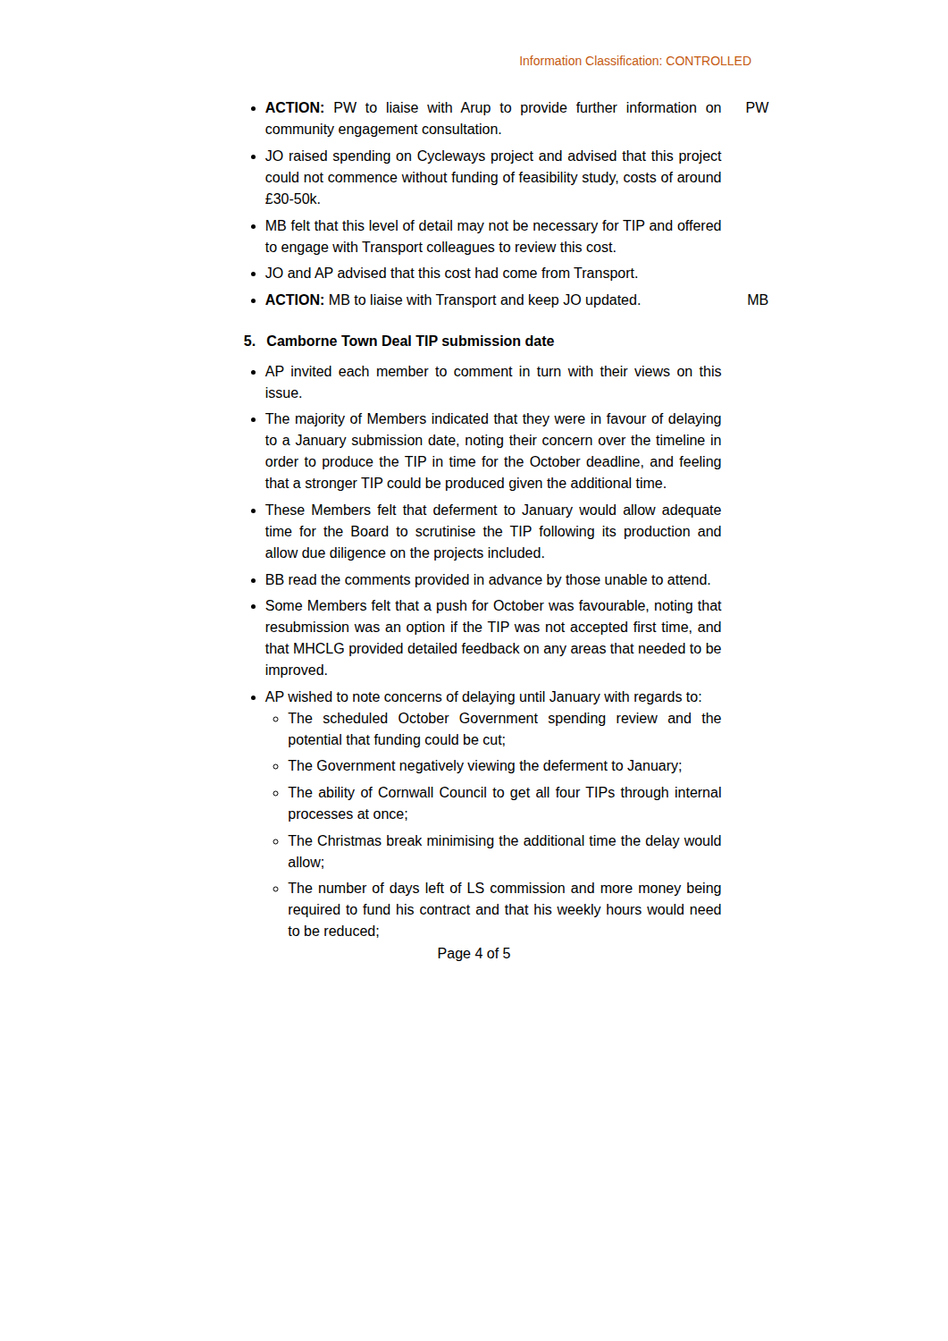Information Classification: CONTROLLED
PW
ACTION: PW to liaise with Arup to provide further information on community engagement consultation.
JO raised spending on Cycleways project and advised that this project could not commence without funding of feasibility study, costs of around £30-50k.
MB felt that this level of detail may not be necessary for TIP and offered to engage with Transport colleagues to review this cost.
JO and AP advised that this cost had come from Transport.
ACTION: MB to liaise with Transport and keep JO updated.MB
5. Camborne Town Deal TIP submission date
AP invited each member to comment in turn with their views on this issue.
The majority of Members indicated that they were in favour of delaying to a January submission date, noting their concern over the timeline in order to produce the TIP in time for the October deadline, and feeling that a stronger TIP could be produced given the additional time.
These Members felt that deferment to January would allow adequate time for the Board to scrutinise the TIP following its production and allow due diligence on the projects included.
BB read the comments provided in advance by those unable to attend.
Some Members felt that a push for October was favourable, noting that resubmission was an option if the TIP was not accepted first time, and that MHCLG provided detailed feedback on any areas that needed to be improved.
AP wished to note concerns of delaying until January with regards to:
The scheduled October Government spending review and the potential that funding could be cut;
The Government negatively viewing the deferment to January;
The ability of Cornwall Council to get all four TIPs through internal processes at once;
The Christmas break minimising the additional time the delay would allow;
The number of days left of LS commission and more money being required to fund his contract and that his weekly hours would need to be reduced;
Page 4 of 5